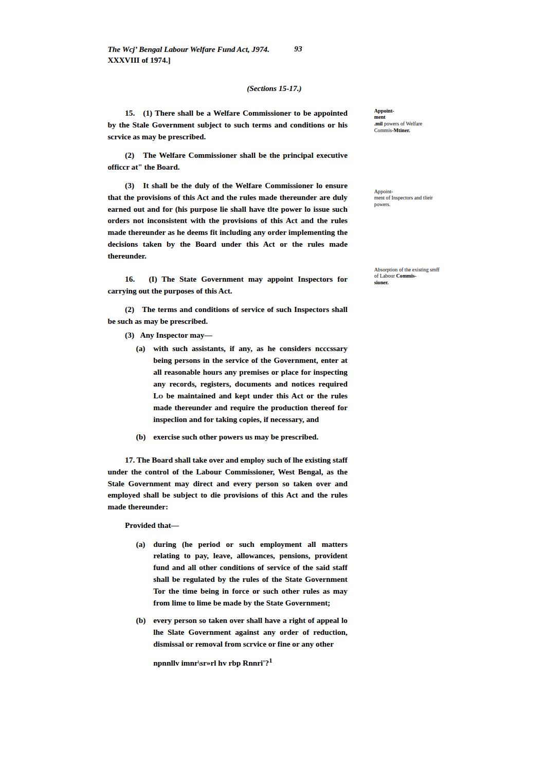The Wcj’ Bengal Labour Welfare Fund Act, J974.
XXXVIII of 1974.]
93
(Sections 15-17.)
Appoint-
ment
.mil powers of Welfare Commis-Mtiner.
Appoint-
ment of Inspectors and tlieir powers.
Absorption of the existing smff of Labour Commis-
sioner.
15. (1) There shall be a Welfare Commissioner to be appointed by the Stale Government subject to such terms and conditions or his scrvice as may be prescribed.
(2) The Welfare Commissioner shall be the principal executive officcr at" the Board.
(3) It shall be the duly of the Welfare Commissioner lo ensure that the provisions of this Act and the rules made thereunder are duly earned out and for (his purpose lie shall have tlte power lo issue such orders not inconsistent with the provisions of this Act and the rules made thereunder as he deems fit including any order implementing the decisions taken by the Board under this Act or the rules made thereunder.
16. (I) The State Government may appoint Inspectors for carrying out the purposes of this Act.
(2) The terms and conditions of service of such Inspectors shall be such as may be prescribed.
(3) Any Inspector may—
(a)
with such assistants, if any, as he considers ncccssary being persons in the service of the Government, enter at all reasonable hours any premises or place for inspecting any records, registers, documents and notices required Lo be maintained and kept under this Act or the rules made thereunder and require the production thereof for inspeclion and for taking copies, if necessary, and
(b)
exercise such other powers us may be prescribed.
17. The Board shall take over and employ such of lhe existing staff under the control of the Labour Commissioner, West Bengal, as the Stale Government may direct and every person so taken over and employed shall be subject to die provisions of this Act and the rules made thereunder:
Provided that—
(a)
during (he period or such employment all matters relating to pay, leave, allowances, pensions, provident fund and all other conditions of service of the said staff shall be regulated by the rules of the State Government Tor the time being in force or such other rules as may from lime to lime be made by the State Government;
(b)
every person so taken over shall have a right of appeal lo lhe Slate Government against any order of reduction, dismissal or removal from scrvice or fine or any other
npnnllv imnr\sr»rl hv rbp Rnnri'?1